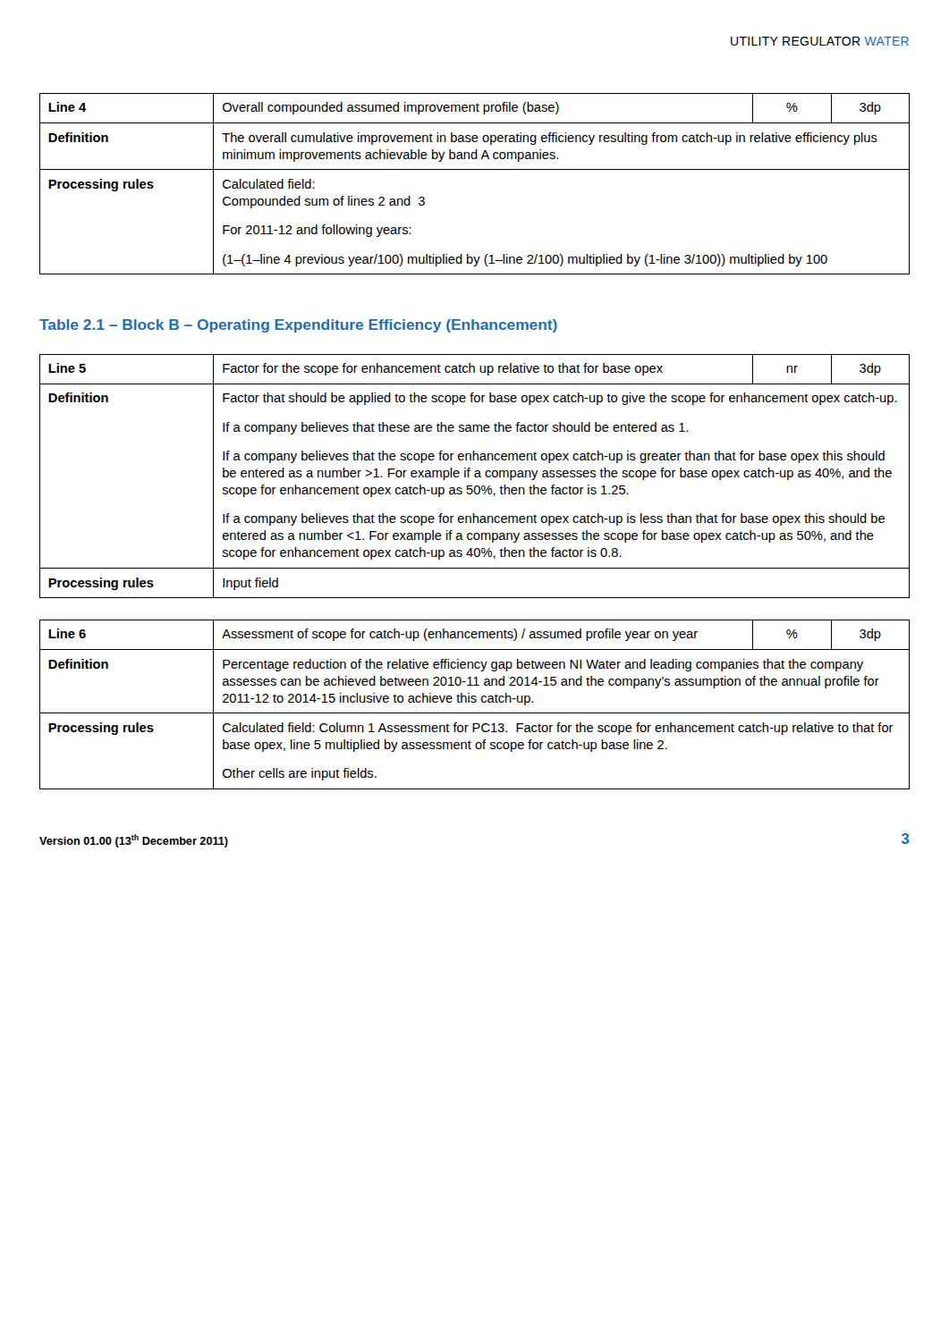UTILITY REGULATOR WATER
| Line 4 | Overall compounded assumed improvement profile (base) | % | 3dp |
| Definition | The overall cumulative improvement in base operating efficiency resulting from catch-up in relative efficiency plus minimum improvements achievable by band A companies. |
| Processing rules | Calculated field: Compounded sum of lines 2 and 3 For 2011-12 and following years: (1–(1–line 4 previous year/100) multiplied by (1–line 2/100) multiplied by (1-line 3/100)) multiplied by 100 |
Table 2.1 – Block B – Operating Expenditure Efficiency (Enhancement)
| Line 5 | Factor for the scope for enhancement catch up relative to that for base opex | nr | 3dp |
| Definition | Factor that should be applied to the scope for base opex catch-up to give the scope for enhancement opex catch-up. If a company believes that these are the same the factor should be entered as 1. If a company believes that the scope for enhancement opex catch-up is greater than that for base opex this should be entered as a number >1. For example if a company assesses the scope for base opex catch-up as 40%, and the scope for enhancement opex catch-up as 50%, then the factor is 1.25. If a company believes that the scope for enhancement opex catch-up is less than that for base opex this should be entered as a number <1. For example if a company assesses the scope for base opex catch-up as 50%, and the scope for enhancement opex catch-up as 40%, then the factor is 0.8. |
| Processing rules | Input field |
| Line 6 | Assessment of scope for catch-up (enhancements) / assumed profile year on year | % | 3dp |
| Definition | Percentage reduction of the relative efficiency gap between NI Water and leading companies that the company assesses can be achieved between 2010-11 and 2014-15 and the company’s assumption of the annual profile for 2011-12 to 2014-15 inclusive to achieve this catch-up. |
| Processing rules | Calculated field: Column 1 Assessment for PC13. Factor for the scope for enhancement catch-up relative to that for base opex, line 5 multiplied by assessment of scope for catch-up base line 2. Other cells are input fields. |
Version 01.00 (13th December 2011)
3